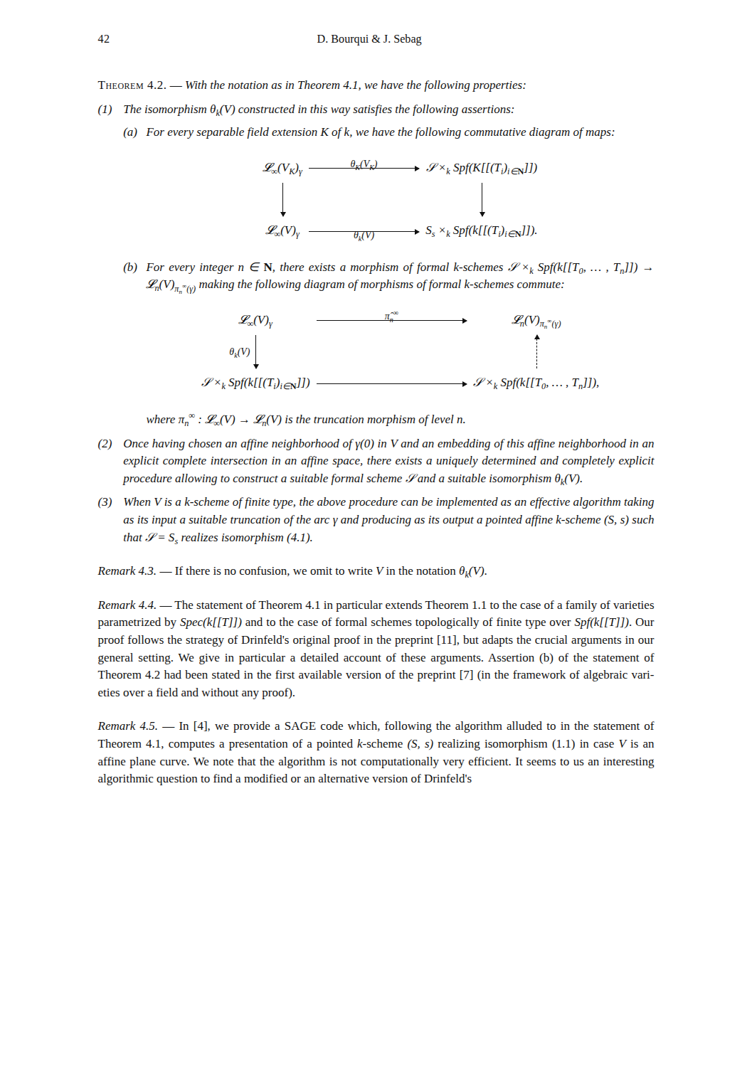42 D. Bourqui & J. Sebag
Theorem 4.2. — With the notation as in Theorem 4.1, we have the following properties:
The isomorphism θk(V) constructed in this way satisfies the following assertions:
For every separable field extension K of k, we have the following commutative diagram of maps:
| 𝓛 ∞ (V K ) γ | θ K (V K ) | 𝒮 × k Spf(K[[(T i ) i∈ N ]]) |
| 𝓛 ∞ (V) γ | θ k (V) | S s × k Spf(k[[(T i ) i∈ N ]]). |
For every integer n ∈ N, there exists a morphism of formal k-schemes 𝒮 ×k Spf(k[[T0, … , Tn]]) → 𝓛n(V)πn∞(γ) making the following diagram of morphisms of formal k-schemes commute:
| 𝓛 ∞ (V) γ | π̂ n ∞ | 𝓛 n (V) π n ∞ (γ) |
| θ k (V) | | |
| 𝒮 × k Spf(k[[(T i ) i∈ N ]]) | | 𝒮 × k Spf(k[[T 0 , … , T n ]]), |
where πn∞ : 𝓛∞(V) → 𝓛n(V) is the truncation morphism of level n.
Once having chosen an affine neighborhood of γ(0) in V and an embedding of this affine neighborhood in an explicit complete intersection in an affine space, there exists a uniquely determined and completely explicit procedure allowing to construct a suitable formal scheme 𝒮 and a suitable isomorphism θk(V).
When V is a k-scheme of finite type, the above procedure can be implemented as an effective algorithm taking as its input a suitable truncation of the arc γ and producing as its output a pointed affine k-scheme (S, s) such that 𝒮 = Ss realizes isomorphism (4.1).
Remark 4.3. — If there is no confusion, we omit to write V in the notation θk(V).
Remark 4.4. — The statement of Theorem 4.1 in particular extends Theorem 1.1 to the case of a family of varieties parametrized by Spec(k[[T]]) and to the case of formal schemes topologically of finite type over Spf(k[[T]]). Our proof follows the strategy of Drinfeld's original proof in the preprint [11], but adapts the crucial arguments in our general setting. We give in particular a detailed account of these arguments. Assertion (b) of the statement of Theorem 4.2 had been stated in the first available version of the preprint [7] (in the framework of algebraic varieties over a field and without any proof).
Remark 4.5. — In [4], we provide a SAGE code which, following the algorithm alluded to in the statement of Theorem 4.1, computes a presentation of a pointed k-scheme (S, s) realizing isomorphism (1.1) in case V is an affine plane curve. We note that the algorithm is not computationally very efficient. It seems to us an interesting algorithmic question to find a modified or an alternative version of Drinfeld's